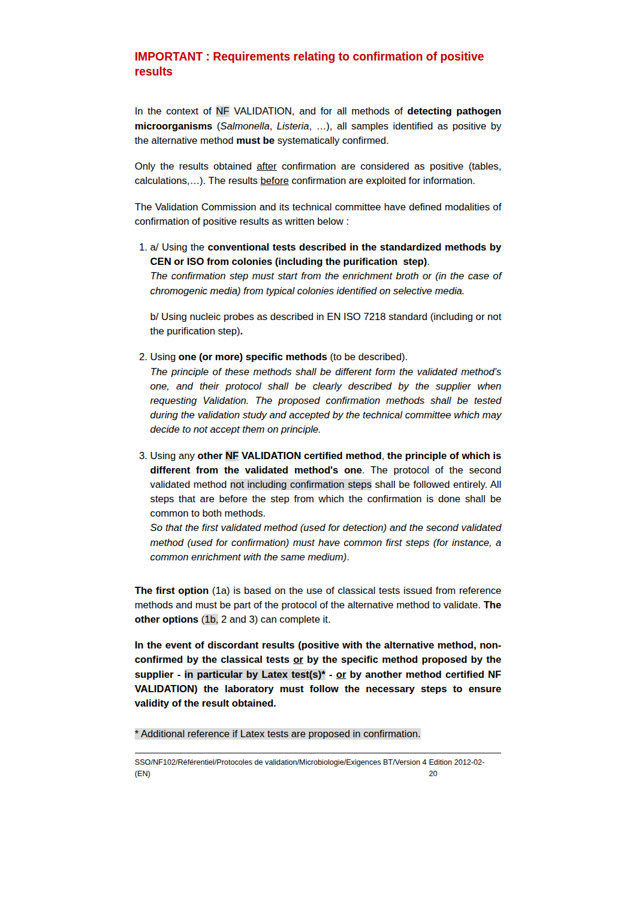IMPORTANT : Requirements relating to confirmation of positive results
In the context of NF VALIDATION, and for all methods of detecting pathogen microorganisms (Salmonella, Listeria, …), all samples identified as positive by the alternative method must be systematically confirmed.
Only the results obtained after confirmation are considered as positive (tables, calculations,…). The results before confirmation are exploited for information.
The Validation Commission and its technical committee have defined modalities of confirmation of positive results as written below :
a/ Using the conventional tests described in the standardized methods by CEN or ISO from colonies (including the purification step).
The confirmation step must start from the enrichment broth or (in the case of chromogenic media) from typical colonies identified on selective media.
b/ Using nucleic probes as described in EN ISO 7218 standard (including or not the purification step).
Using one (or more) specific methods (to be described).
The principle of these methods shall be different form the validated method's one, and their protocol shall be clearly described by the supplier when requesting Validation. The proposed confirmation methods shall be tested during the validation study and accepted by the technical committee which may decide to not accept them on principle.
Using any other NF VALIDATION certified method, the principle of which is different from the validated method's one. The protocol of the second validated method not including confirmation steps shall be followed entirely. All steps that are before the step from which the confirmation is done shall be common to both methods.
So that the first validated method (used for detection) and the second validated method (used for confirmation) must have common first steps (for instance, a common enrichment with the same medium).
The first option (1a) is based on the use of classical tests issued from reference methods and must be part of the protocol of the alternative method to validate. The other options (1b, 2 and 3) can complete it.
In the event of discordant results (positive with the alternative method, non-confirmed by the classical tests or by the specific method proposed by the supplier - in particular by Latex test(s)* - or by another method certified NF VALIDATION) the laboratory must follow the necessary steps to ensure validity of the result obtained.
* Additional reference if Latex tests are proposed in confirmation.
SSO/NF102/Référentiel/Protocoles de validation/Microbiologie/Exigences BT/Version 4 (EN) Edition 2012-02-20